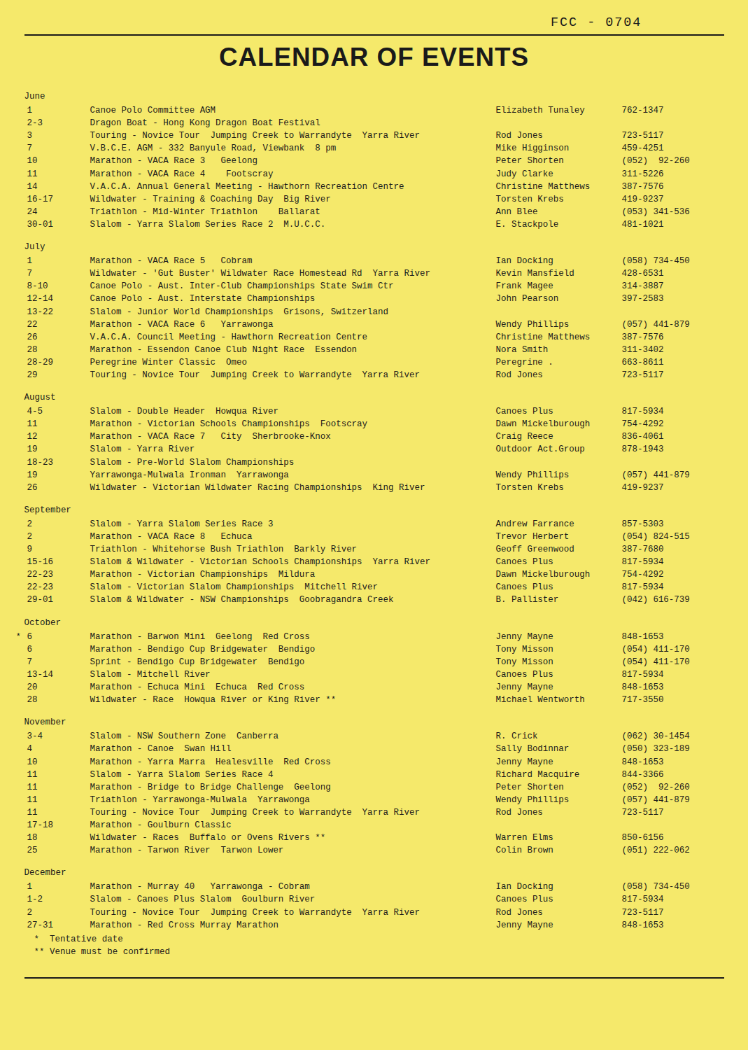FCC - 0704
CALENDAR OF EVENTS
| June | | | |
| 1 | Canoe Polo Committee AGM | Elizabeth Tunaley | 762-1347 |
| 2-3 | Dragon Boat - Hong Kong Dragon Boat Festival | | |
| 3 | Touring - Novice Tour Jumping Creek to Warrandyte Yarra River | Rod Jones | 723-5117 |
| 7 | V.B.C.E. AGM - 332 Banyule Road, Viewbank 8 pm | Mike Higginson | 459-4251 |
| 10 | Marathon - VACA Race 3 Geelong | Peter Shorten | (052) 92-260 |
| 11 | Marathon - VACA Race 4 Footscray | Judy Clarke | 311-5226 |
| 14 | V.A.C.A. Annual General Meeting - Hawthorn Recreation Centre | Christine Matthews | 387-7576 |
| 16-17 | Wildwater - Training & Coaching Day Big River | Torsten Krebs | 419-9237 |
| 24 | Triathlon - Mid-Winter Triathlon Ballarat | Ann Blee | (053) 341-536 |
| 30-01 | Slalom - Yarra Slalom Series Race 2 M.U.C.C. | E. Stackpole | 481-1021 |
| July | | | |
| 1 | Marathon - VACA Race 5 Cobram | Ian Docking | (058) 734-450 |
| 7 | Wildwater - 'Gut Buster' Wildwater Race Homestead Rd Yarra River | Kevin Mansfield | 428-6531 |
| 8-10 | Canoe Polo - Aust. Inter-Club Championships State Swim Ctr | Frank Magee | 314-3887 |
| 12-14 | Canoe Polo - Aust. Interstate Championships | John Pearson | 397-2583 |
| 13-22 | Slalom - Junior World Championships Grisons, Switzerland | | |
| 22 | Marathon - VACA Race 6 Yarrawonga | Wendy Phillips | (057) 441-879 |
| 26 | V.A.C.A. Council Meeting - Hawthorn Recreation Centre | Christine Matthews | 387-7576 |
| 28 | Marathon - Essendon Canoe Club Night Race Essendon | Nora Smith | 311-3402 |
| 28-29 | Peregrine Winter Classic Omeo | Peregrine . | 663-8611 |
| 29 | Touring - Novice Tour Jumping Creek to Warrandyte Yarra River | Rod Jones | 723-5117 |
| August | | | |
| 4-5 | Slalom - Double Header Howqua River | Canoes Plus | 817-5934 |
| 11 | Marathon - Victorian Schools Championships Footscray | Dawn Mickelburough | 754-4292 |
| 12 | Marathon - VACA Race 7 City Sherbrooke-Knox | Craig Reece | 836-4061 |
| 19 | Slalom - Yarra River | Outdoor Act.Group | 878-1943 |
| 18-23 | Slalom - Pre-World Slalom Championships | | |
| 19 | Yarrawonga-Mulwala Ironman Yarrawonga | Wendy Phillips | (057) 441-879 |
| 26 | Wildwater - Victorian Wildwater Racing Championships King River | Torsten Krebs | 419-9237 |
| September | | | |
| 2 | Slalom - Yarra Slalom Series Race 3 | Andrew Farrance | 857-5303 |
| 2 | Marathon - VACA Race 8 Echuca | Trevor Herbert | (054) 824-515 |
| 9 | Triathlon - Whitehorse Bush Triathlon Barkly River | Geoff Greenwood | 387-7680 |
| 15-16 | Slalom & Wildwater - Victorian Schools Championships Yarra River | Canoes Plus | 817-5934 |
| 22-23 | Marathon - Victorian Championships Mildura | Dawn Mickelburough | 754-4292 |
| 22-23 | Slalom - Victorian Slalom Championships Mitchell River | Canoes Plus | 817-5934 |
| 29-01 | Slalom & Wildwater - NSW Championships Goobragandra Creek | B. Pallister | (042) 616-739 |
| October | | | |
| * 6 | Marathon - Barwon Mini Geelong Red Cross | Jenny Mayne | 848-1653 |
| 6 | Marathon - Bendigo Cup Bridgewater Bendigo | Tony Misson | (054) 411-170 |
| 7 | Sprint - Bendigo Cup Bridgewater Bendigo | Tony Misson | (054) 411-170 |
| 13-14 | Slalom - Mitchell River | Canoes Plus | 817-5934 |
| 20 | Marathon - Echuca Mini Echuca Red Cross | Jenny Mayne | 848-1653 |
| 28 | Wildwater - Race Howqua River or King River ** | Michael Wentworth | 717-3550 |
| November | | | |
| 3-4 | Slalom - NSW Southern Zone Canberra | R. Crick | (062) 30-1454 |
| 4 | Marathon - Canoe Swan Hill | Sally Bodinnar | (050) 323-189 |
| 10 | Marathon - Yarra Marra Healesville Red Cross | Jenny Mayne | 848-1653 |
| 11 | Slalom - Yarra Slalom Series Race 4 | Richard Macquire | 844-3366 |
| 11 | Marathon - Bridge to Bridge Challenge Geelong | Peter Shorten | (052) 92-260 |
| 11 | Triathlon - Yarrawonga-Mulwala Yarrawonga | Wendy Phillips | (057) 441-879 |
| 11 | Touring - Novice Tour Jumping Creek to Warrandyte Yarra River | Rod Jones | 723-5117 |
| 17-18 | Marathon - Goulburn Classic | | |
| 18 | Wildwater - Races Buffalo or Ovens Rivers ** | Warren Elms | 850-6156 |
| 25 | Marathon - Tarwon River Tarwon Lower | Colin Brown | (051) 222-062 |
| December | | | |
| 1 | Marathon - Murray 40 Yarrawonga - Cobram | Ian Docking | (058) 734-450 |
| 1-2 | Slalom - Canoes Plus Slalom Goulburn River | Canoes Plus | 817-5934 |
| 2 | Touring - Novice Tour Jumping Creek to Warrandyte Yarra River | Rod Jones | 723-5117 |
| 27-31 | Marathon - Red Cross Murray Marathon | Jenny Mayne | 848-1653 |
* Tentative date
** Venue must be confirmed